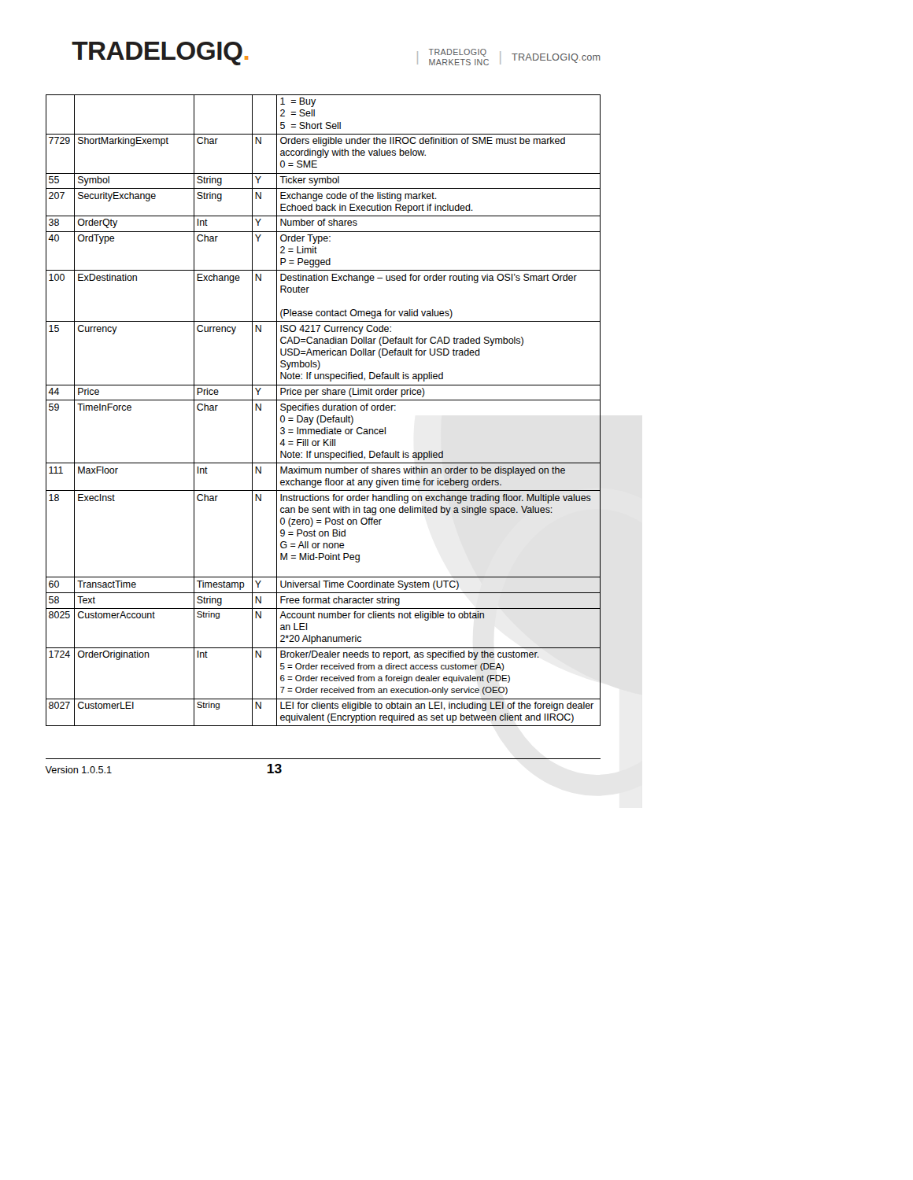TRADELOGIQ.
| TRADELOGIQ
MARKETS INC | TRADELOGIQ. com
| | | | | 1 = Buy 2 = Sell 5 = Short Sell |
| 7729 | ShortMarkingExempt | Char | N | Orders eligible under the IIROC definition of SME must be marked accordingly with the values below. 0 = SME |
| 55 | Symbol | String | Y | Ticker symbol |
| 207 | SecurityExchange | String | N | Exchange code of the listing market. Echoed back in Execution Report if included. |
| 38 | OrderQty | Int | Y | Number of shares |
| 40 | OrdType | Char | Y | Order Type: 2 = Limit P = Pegged |
| 100 | ExDestination | Exchange | N | Destination Exchange – used for order routing via OSI’s Smart Order Router (Please contact Omega for valid values) |
| 15 | Currency | Currency | N | ISO 4217 Currency Code: CAD=Canadian Dollar (Default for CAD traded Symbols) USD=American Dollar (Default for USD traded Symbols) Note: If unspecified, Default is applied |
| 44 | Price | Price | Y | Price per share (Limit order price) |
| 59 | TimeInForce | Char | N | Specifies duration of order: 0 = Day (Default) 3 = Immediate or Cancel 4 = Fill or Kill Note: If unspecified, Default is applied |
| 111 | MaxFloor | Int | N | Maximum number of shares within an order to be displayed on the exchange floor at any given time for iceberg orders. |
| 18 | ExecInst | Char | N | Instructions for order handling on exchange trading floor. Multiple values can be sent with in tag one delimited by a single space. Values: 0 (zero) = Post on Offer 9 = Post on Bid G = All or none M = Mid-Point Peg |
| 60 | TransactTime | Timestamp | Y | Universal Time Coordinate System (UTC) |
| 58 | Text | String | N | Free format character string |
| 8025 | CustomerAccount | String | N | Account number for clients not eligible to obtain an LEI 2*20 Alphanumeric |
| 1724 | OrderOrigination | Int | N | Broker/Dealer needs to report, as specified by the customer. 5 = Order received from a direct access customer (DEA) 6 = Order received from a foreign dealer equivalent (FDE) 7 = Order received from an execution-only service (OEO) |
| 8027 | CustomerLEI | String | N | LEI for clients eligible to obtain an LEI, including LEI of the foreign dealer equivalent (Encryption required as set up between client and IIROC) |
Version 1.0.5.1 13